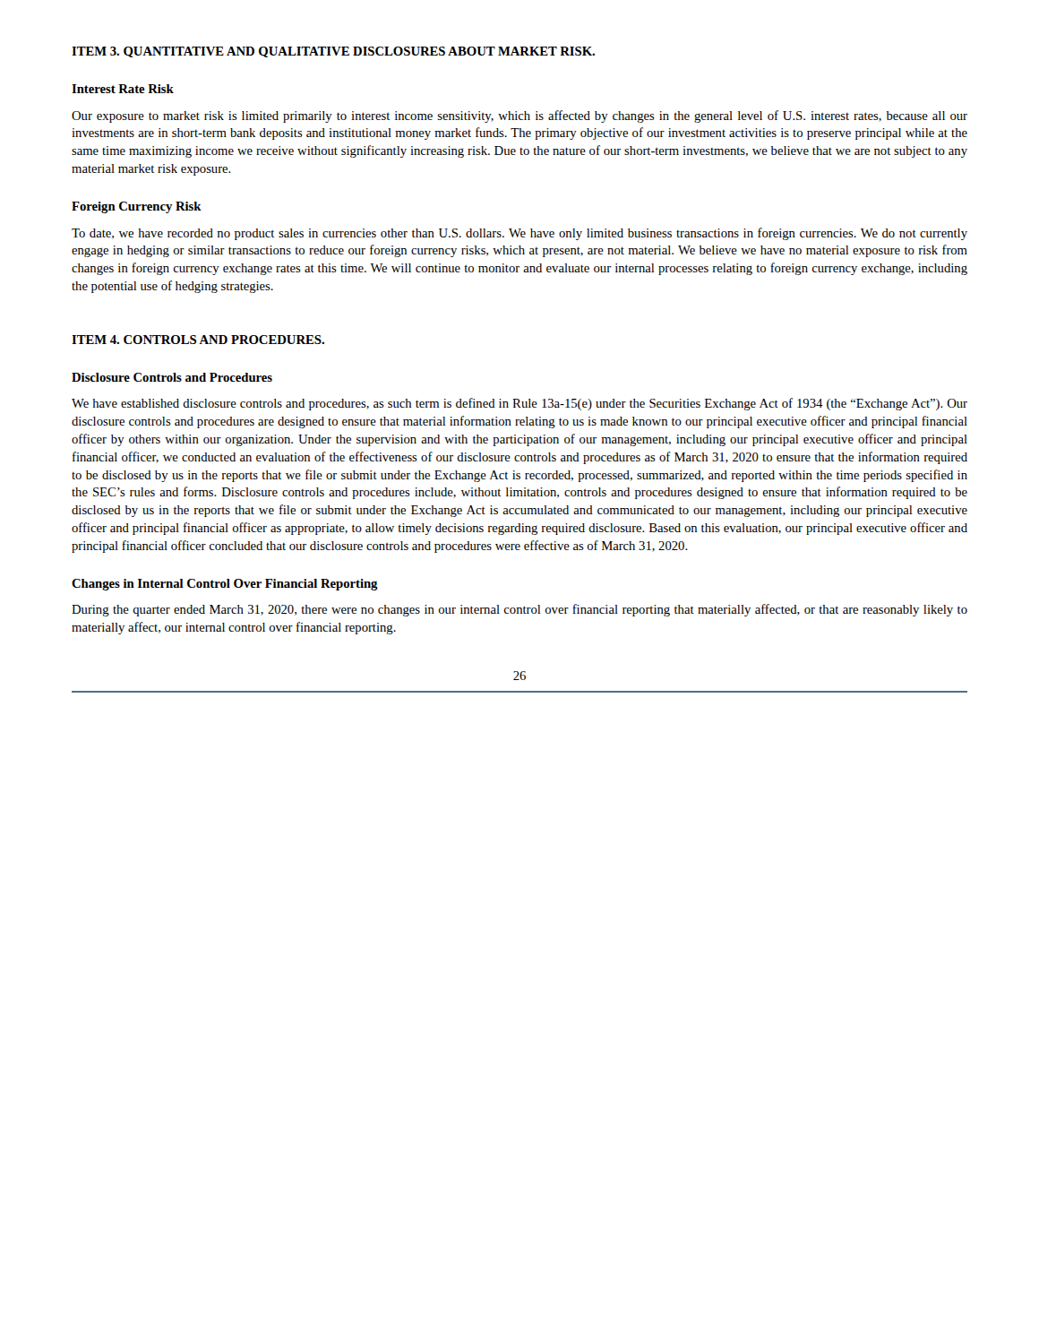Item 3. Quantitative and Qualitative Disclosures About Market Risk.
Interest Rate Risk
Our exposure to market risk is limited primarily to interest income sensitivity, which is affected by changes in the general level of U.S. interest rates, because all our investments are in short-term bank deposits and institutional money market funds. The primary objective of our investment activities is to preserve principal while at the same time maximizing income we receive without significantly increasing risk. Due to the nature of our short-term investments, we believe that we are not subject to any material market risk exposure.
Foreign Currency Risk
To date, we have recorded no product sales in currencies other than U.S. dollars. We have only limited business transactions in foreign currencies. We do not currently engage in hedging or similar transactions to reduce our foreign currency risks, which at present, are not material. We believe we have no material exposure to risk from changes in foreign currency exchange rates at this time. We will continue to monitor and evaluate our internal processes relating to foreign currency exchange, including the potential use of hedging strategies.
Item 4. Controls and Procedures.
Disclosure Controls and Procedures
We have established disclosure controls and procedures, as such term is defined in Rule 13a-15(e) under the Securities Exchange Act of 1934 (the “Exchange Act”). Our disclosure controls and procedures are designed to ensure that material information relating to us is made known to our principal executive officer and principal financial officer by others within our organization. Under the supervision and with the participation of our management, including our principal executive officer and principal financial officer, we conducted an evaluation of the effectiveness of our disclosure controls and procedures as of March 31, 2020 to ensure that the information required to be disclosed by us in the reports that we file or submit under the Exchange Act is recorded, processed, summarized, and reported within the time periods specified in the SEC’s rules and forms. Disclosure controls and procedures include, without limitation, controls and procedures designed to ensure that information required to be disclosed by us in the reports that we file or submit under the Exchange Act is accumulated and communicated to our management, including our principal executive officer and principal financial officer as appropriate, to allow timely decisions regarding required disclosure. Based on this evaluation, our principal executive officer and principal financial officer concluded that our disclosure controls and procedures were effective as of March 31, 2020.
Changes in Internal Control Over Financial Reporting
During the quarter ended March 31, 2020, there were no changes in our internal control over financial reporting that materially affected, or that are reasonably likely to materially affect, our internal control over financial reporting.
26